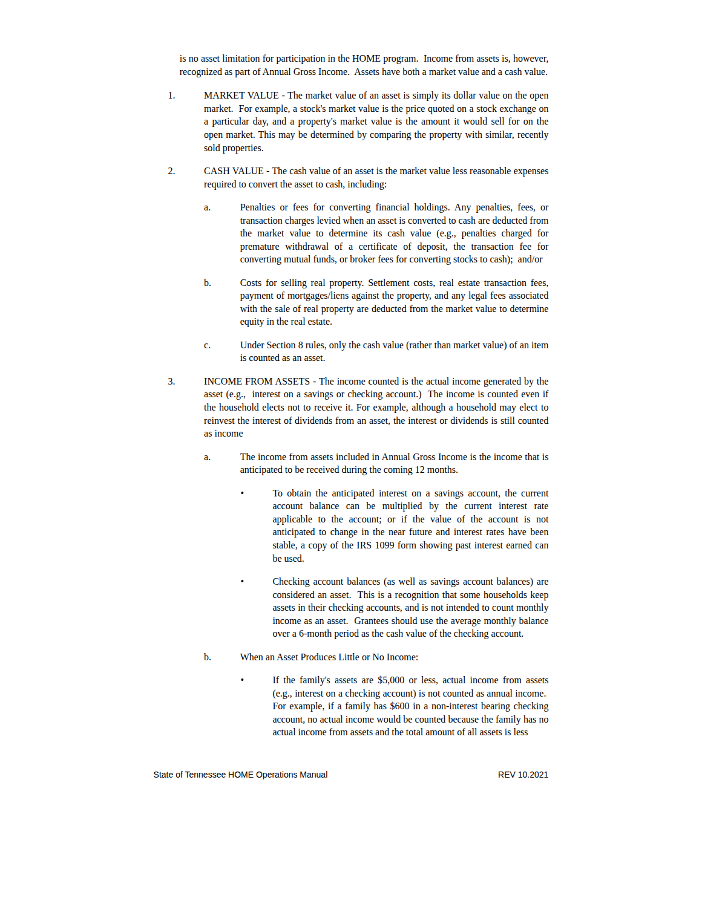is no asset limitation for participation in the HOME program. Income from assets is, however, recognized as part of Annual Gross Income. Assets have both a market value and a cash value.
1.
MARKET VALUE - The market value of an asset is simply its dollar value on the open market. For example, a stock's market value is the price quoted on a stock exchange on a particular day, and a property's market value is the amount it would sell for on the open market. This may be determined by comparing the property with similar, recently sold properties.
2.
CASH VALUE - The cash value of an asset is the market value less reasonable expenses required to convert the asset to cash, including:
a.
Penalties or fees for converting financial holdings. Any penalties, fees, or transaction charges levied when an asset is converted to cash are deducted from the market value to determine its cash value (e.g., penalties charged for premature withdrawal of a certificate of deposit, the transaction fee for converting mutual funds, or broker fees for converting stocks to cash); and/or
b.
Costs for selling real property. Settlement costs, real estate transaction fees, payment of mortgages/liens against the property, and any legal fees associated with the sale of real property are deducted from the market value to determine equity in the real estate.
c.
Under Section 8 rules, only the cash value (rather than market value) of an item is counted as an asset.
3.
INCOME FROM ASSETS - The income counted is the actual income generated by the asset (e.g., interest on a savings or checking account.) The income is counted even if the household elects not to receive it. For example, although a household may elect to reinvest the interest of dividends from an asset, the interest or dividends is still counted as income
a.
The income from assets included in Annual Gross Income is the income that is anticipated to be received during the coming 12 months.
•
To obtain the anticipated interest on a savings account, the current account balance can be multiplied by the current interest rate applicable to the account; or if the value of the account is not anticipated to change in the near future and interest rates have been stable, a copy of the IRS 1099 form showing past interest earned can be used.
•
Checking account balances (as well as savings account balances) are considered an asset. This is a recognition that some households keep assets in their checking accounts, and is not intended to count monthly income as an asset. Grantees should use the average monthly balance over a 6-month period as the cash value of the checking account.
b.
When an Asset Produces Little or No Income:
•
If the family's assets are $5,000 or less, actual income from assets (e.g., interest on a checking account) is not counted as annual income. For example, if a family has $600 in a non-interest bearing checking account, no actual income would be counted because the family has no actual income from assets and the total amount of all assets is less
State of Tennessee HOME Operations Manual
REV 10.2021